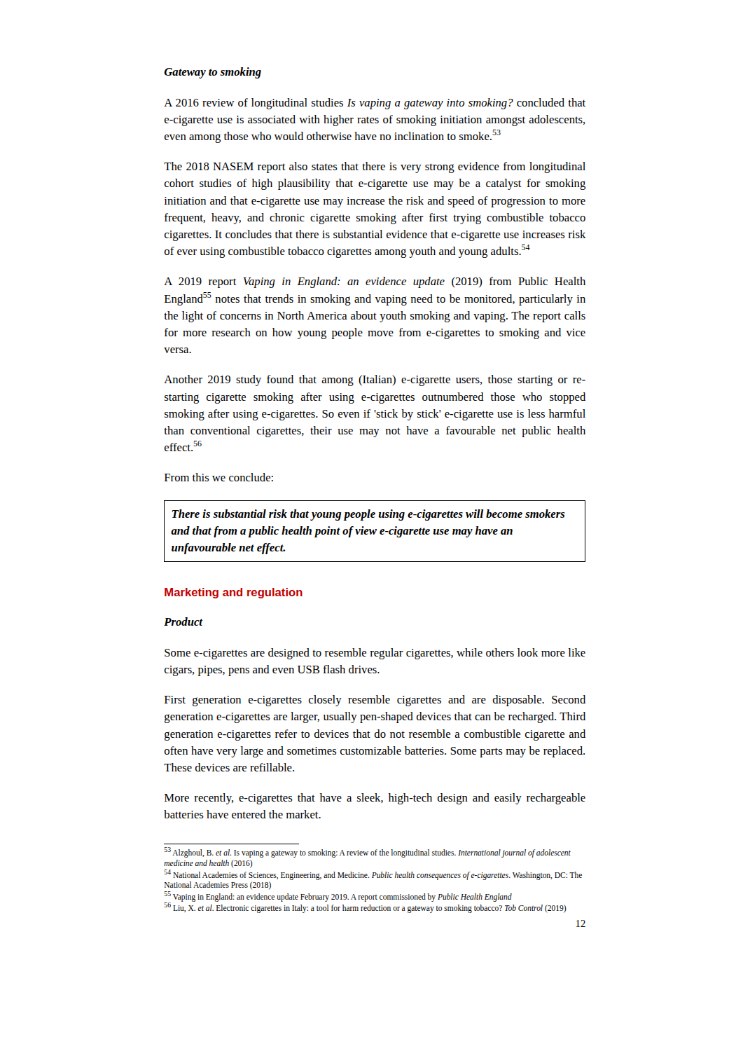Gateway to smoking
A 2016 review of longitudinal studies Is vaping a gateway into smoking? concluded that e-cigarette use is associated with higher rates of smoking initiation amongst adolescents, even among those who would otherwise have no inclination to smoke.53
The 2018 NASEM report also states that there is very strong evidence from longitudinal cohort studies of high plausibility that e-cigarette use may be a catalyst for smoking initiation and that e-cigarette use may increase the risk and speed of progression to more frequent, heavy, and chronic cigarette smoking after first trying combustible tobacco cigarettes. It concludes that there is substantial evidence that e-cigarette use increases risk of ever using combustible tobacco cigarettes among youth and young adults.54
A 2019 report Vaping in England: an evidence update (2019) from Public Health England55 notes that trends in smoking and vaping need to be monitored, particularly in the light of concerns in North America about youth smoking and vaping. The report calls for more research on how young people move from e-cigarettes to smoking and vice versa.
Another 2019 study found that among (Italian) e-cigarette users, those starting or re-starting cigarette smoking after using e-cigarettes outnumbered those who stopped smoking after using e-cigarettes. So even if 'stick by stick' e-cigarette use is less harmful than conventional cigarettes, their use may not have a favourable net public health effect.56
From this we conclude:
There is substantial risk that young people using e-cigarettes will become smokers and that from a public health point of view e-cigarette use may have an unfavourable net effect.
Marketing and regulation
Product
Some e-cigarettes are designed to resemble regular cigarettes, while others look more like cigars, pipes, pens and even USB flash drives.
First generation e-cigarettes closely resemble cigarettes and are disposable. Second generation e-cigarettes are larger, usually pen-shaped devices that can be recharged. Third generation e-cigarettes refer to devices that do not resemble a combustible cigarette and often have very large and sometimes customizable batteries. Some parts may be replaced. These devices are refillable.
More recently, e-cigarettes that have a sleek, high-tech design and easily rechargeable batteries have entered the market.
53 Alzghoul, B. et al. Is vaping a gateway to smoking: A review of the longitudinal studies. International journal of adolescent medicine and health (2016)
54 National Academies of Sciences, Engineering, and Medicine. Public health consequences of e-cigarettes. Washington, DC: The National Academies Press (2018)
55 Vaping in England: an evidence update February 2019. A report commissioned by Public Health England
56 Liu, X. et al. Electronic cigarettes in Italy: a tool for harm reduction or a gateway to smoking tobacco? Tob Control (2019)
12